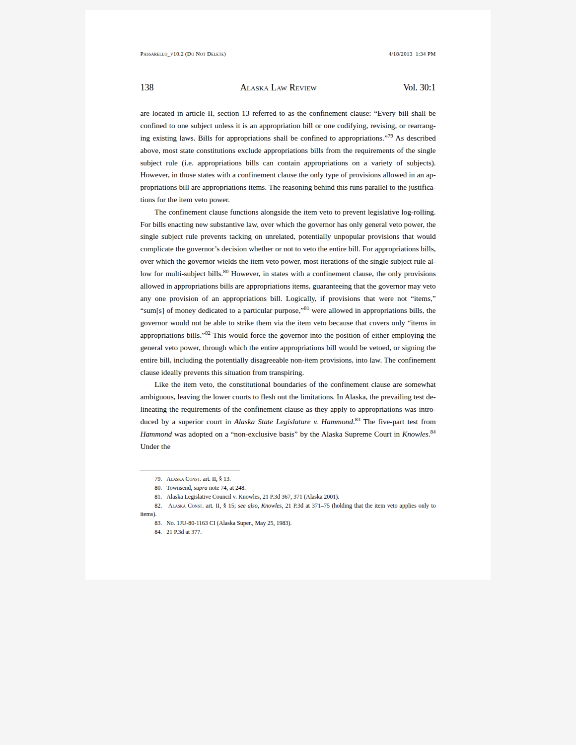Passarello_v10.2 (Do Not Delete) 4/18/2013 1:34 PM
138 Alaska Law Review Vol. 30:1
are located in article II, section 13 referred to as the confinement clause: “Every bill shall be confined to one subject unless it is an appropriation bill or one codifying, revising, or rearranging existing laws. Bills for appropriations shall be confined to appropriations.”79 As described above, most state constitutions exclude appropriations bills from the requirements of the single subject rule (i.e. appropriations bills can contain appropriations on a variety of subjects). However, in those states with a confinement clause the only type of provisions allowed in an appropriations bill are appropriations items. The reasoning behind this runs parallel to the justifications for the item veto power.
The confinement clause functions alongside the item veto to prevent legislative log-rolling. For bills enacting new substantive law, over which the governor has only general veto power, the single subject rule prevents tacking on unrelated, potentially unpopular provisions that would complicate the governor’s decision whether or not to veto the entire bill. For appropriations bills, over which the governor wields the item veto power, most iterations of the single subject rule allow for multi-subject bills.80 However, in states with a confinement clause, the only provisions allowed in appropriations bills are appropriations items, guaranteeing that the governor may veto any one provision of an appropriations bill. Logically, if provisions that were not “items,” “sum[s] of money dedicated to a particular purpose,”81 were allowed in appropriations bills, the governor would not be able to strike them via the item veto because that covers only “items in appropriations bills.”82 This would force the governor into the position of either employing the general veto power, through which the entire appropriations bill would be vetoed, or signing the entire bill, including the potentially disagreeable non-item provisions, into law. The confinement clause ideally prevents this situation from transpiring.
Like the item veto, the constitutional boundaries of the confinement clause are somewhat ambiguous, leaving the lower courts to flesh out the limitations. In Alaska, the prevailing test delineating the requirements of the confinement clause as they apply to appropriations was introduced by a superior court in Alaska State Legislature v. Hammond.83 The five-part test from Hammond was adopted on a “non-exclusive basis” by the Alaska Supreme Court in Knowles.84 Under the
79. Alaska Const. art. II, § 13.
80. Townsend, supra note 74, at 248.
81. Alaska Legislative Council v. Knowles, 21 P.3d 367, 371 (Alaska 2001).
82. Alaska Const. art. II, § 15; see also, Knowles, 21 P.3d at 371–75 (holding that the item veto applies only to items).
83. No. 1JU-80-1163 CI (Alaska Super., May 25, 1983).
84. 21 P.3d at 377.